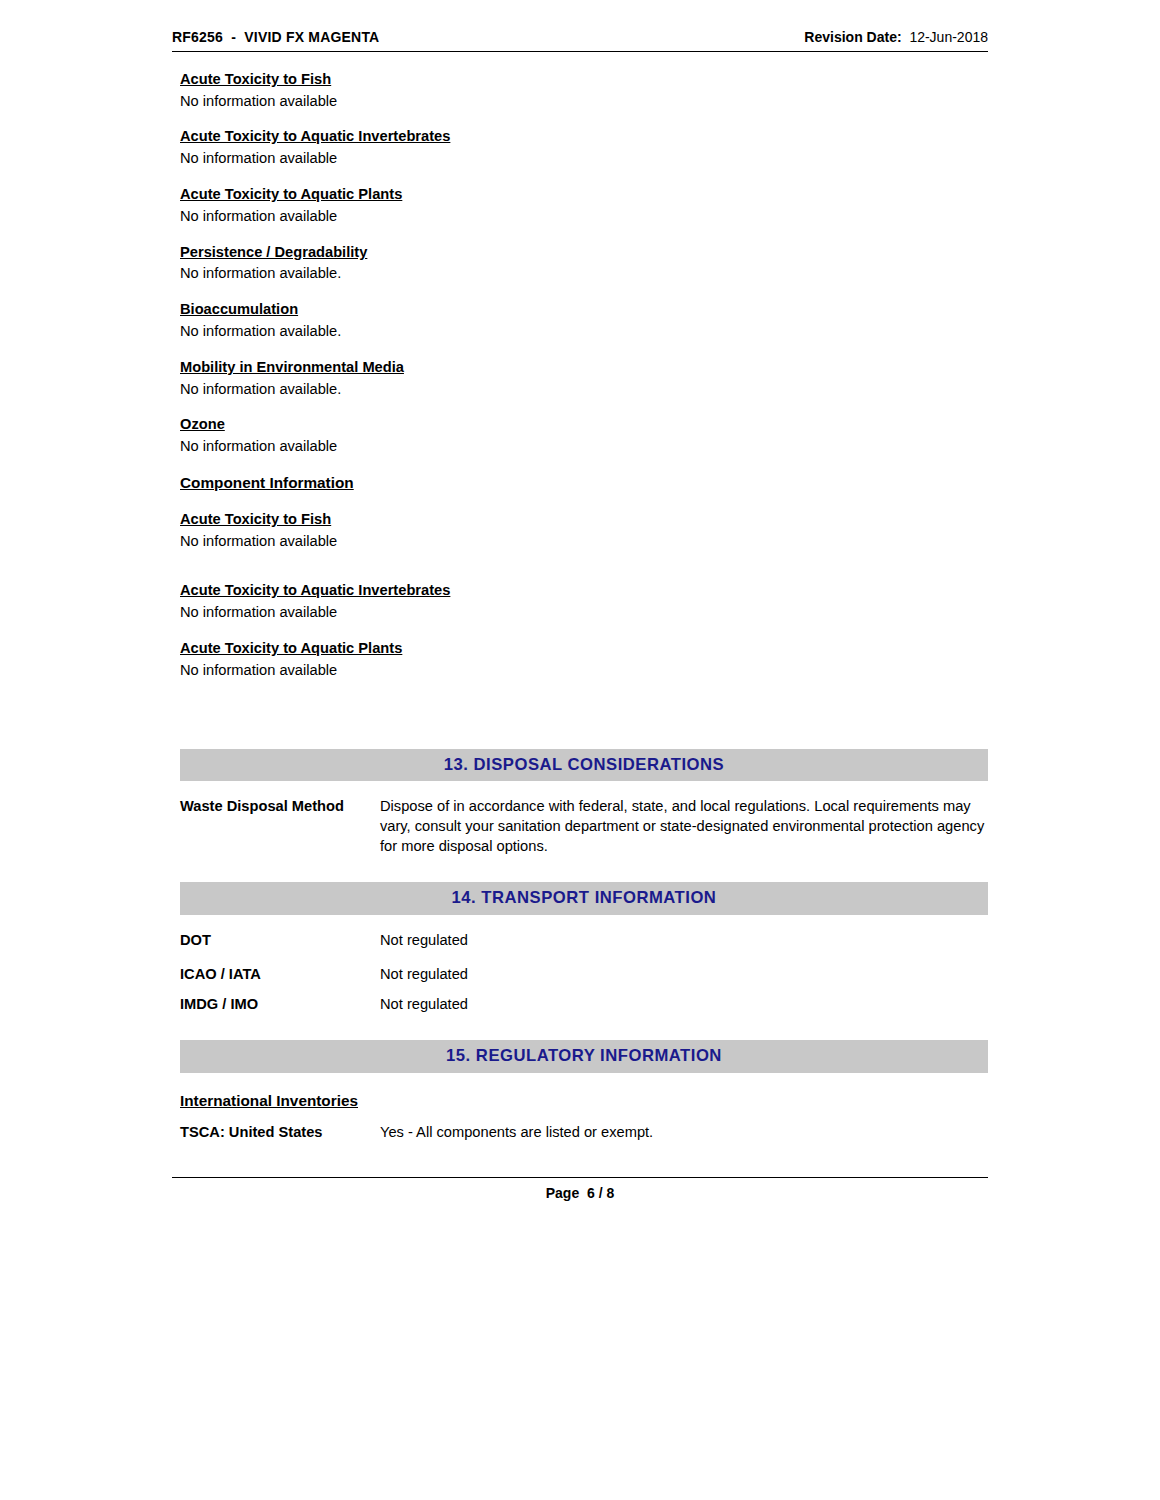RF6256 - VIVID FX MAGENTA
Revision Date: 12-Jun-2018
Acute Toxicity to Fish
No information available
Acute Toxicity to Aquatic Invertebrates
No information available
Acute Toxicity to Aquatic Plants
No information available
Persistence / Degradability
No information available.
Bioaccumulation
No information available.
Mobility in Environmental Media
No information available.
Ozone
No information available
Component Information
Acute Toxicity to Fish
No information available
Acute Toxicity to Aquatic Invertebrates
No information available
Acute Toxicity to Aquatic Plants
No information available
13. DISPOSAL CONSIDERATIONS
Waste Disposal Method
Dispose of in accordance with federal, state, and local regulations. Local requirements may vary, consult your sanitation department or state-designated environmental protection agency for more disposal options.
14. TRANSPORT INFORMATION
DOT
Not regulated
ICAO / IATA
Not regulated
IMDG / IMO
Not regulated
15. REGULATORY INFORMATION
International Inventories
TSCA: United States
Yes - All components are listed or exempt.
Page 6 / 8